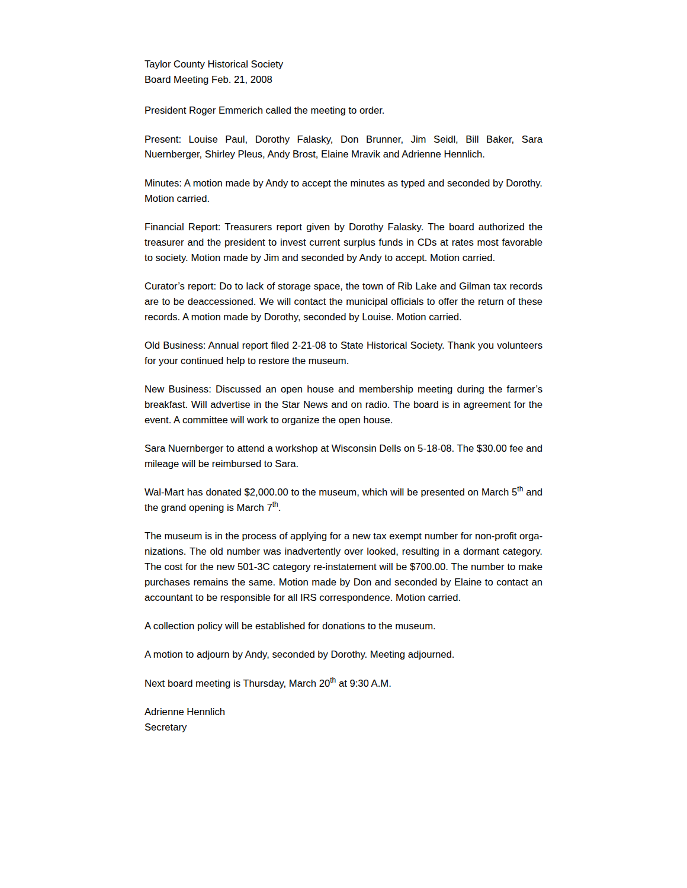Taylor County Historical Society
Board Meeting Feb. 21, 2008
President Roger Emmerich called the meeting to order.
Present: Louise Paul, Dorothy Falasky, Don Brunner, Jim Seidl, Bill Baker, Sara Nuernberger, Shirley Pleus, Andy Brost, Elaine Mravik and Adrienne Hennlich.
Minutes: A motion made by Andy to accept the minutes as typed and seconded by Dorothy. Motion carried.
Financial Report: Treasurers report given by Dorothy Falasky. The board authorized the treasurer and the president to invest current surplus funds in CDs at rates most favorable to society. Motion made by Jim and seconded by Andy to accept. Motion carried.
Curator’s report: Do to lack of storage space, the town of Rib Lake and Gilman tax records are to be deaccessioned. We will contact the municipal officials to offer the return of these records. A motion made by Dorothy, seconded by Louise. Motion carried.
Old Business: Annual report filed 2-21-08 to State Historical Society. Thank you volunteers for your continued help to restore the museum.
New Business: Discussed an open house and membership meeting during the farmer’s breakfast. Will advertise in the Star News and on radio. The board is in agreement for the event. A committee will work to organize the open house.
Sara Nuernberger to attend a workshop at Wisconsin Dells on 5-18-08. The $30.00 fee and mileage will be reimbursed to Sara.
Wal-Mart has donated $2,000.00 to the museum, which will be presented on March 5th and the grand opening is March 7th.
The museum is in the process of applying for a new tax exempt number for non-profit organizations. The old number was inadvertently over looked, resulting in a dormant category. The cost for the new 501-3C category re-instatement will be $700.00. The number to make purchases remains the same. Motion made by Don and seconded by Elaine to contact an accountant to be responsible for all IRS correspondence. Motion carried.
A collection policy will be established for donations to the museum.
A motion to adjourn by Andy, seconded by Dorothy. Meeting adjourned.
Next board meeting is Thursday, March 20th at 9:30 A.M.
Adrienne Hennlich
Secretary